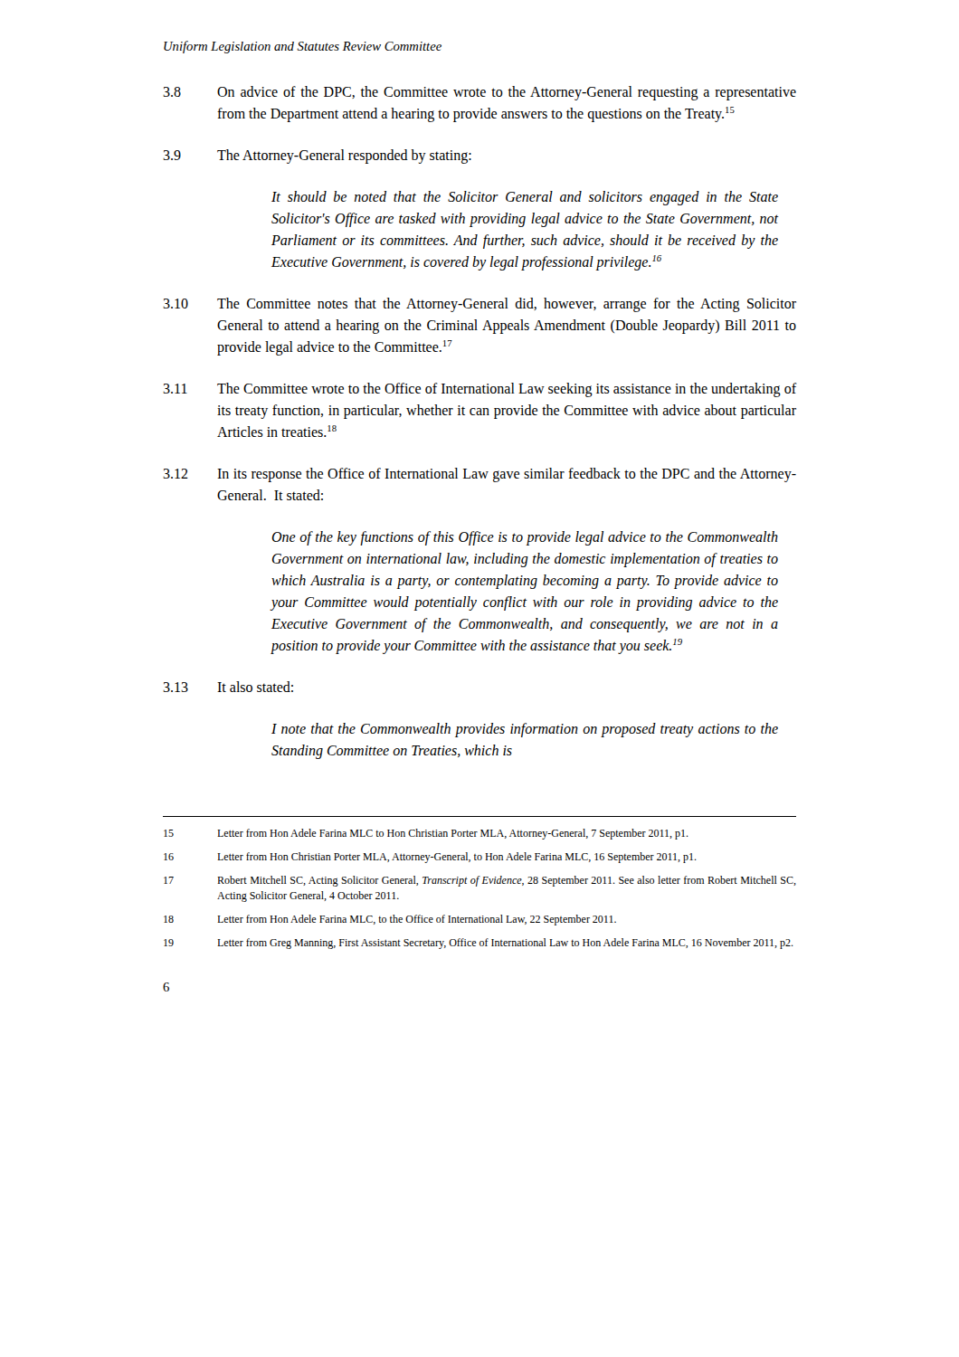Uniform Legislation and Statutes Review Committee
3.8
On advice of the DPC, the Committee wrote to the Attorney-General requesting a representative from the Department attend a hearing to provide answers to the questions on the Treaty.15
3.9
The Attorney-General responded by stating:
It should be noted that the Solicitor General and solicitors engaged in the State Solicitor's Office are tasked with providing legal advice to the State Government, not Parliament or its committees. And further, such advice, should it be received by the Executive Government, is covered by legal professional privilege.16
3.10
The Committee notes that the Attorney-General did, however, arrange for the Acting Solicitor General to attend a hearing on the Criminal Appeals Amendment (Double Jeopardy) Bill 2011 to provide legal advice to the Committee.17
3.11
The Committee wrote to the Office of International Law seeking its assistance in the undertaking of its treaty function, in particular, whether it can provide the Committee with advice about particular Articles in treaties.18
3.12
In its response the Office of International Law gave similar feedback to the DPC and the Attorney-General. It stated:
One of the key functions of this Office is to provide legal advice to the Commonwealth Government on international law, including the domestic implementation of treaties to which Australia is a party, or contemplating becoming a party. To provide advice to your Committee would potentially conflict with our role in providing advice to the Executive Government of the Commonwealth, and consequently, we are not in a position to provide your Committee with the assistance that you seek.19
3.13
It also stated:
I note that the Commonwealth provides information on proposed treaty actions to the Standing Committee on Treaties, which is
15
Letter from Hon Adele Farina MLC to Hon Christian Porter MLA, Attorney-General, 7 September 2011, p1.
16
Letter from Hon Christian Porter MLA, Attorney-General, to Hon Adele Farina MLC, 16 September 2011, p1.
17
Robert Mitchell SC, Acting Solicitor General, Transcript of Evidence, 28 September 2011. See also letter from Robert Mitchell SC, Acting Solicitor General, 4 October 2011.
18
Letter from Hon Adele Farina MLC, to the Office of International Law, 22 September 2011.
19
Letter from Greg Manning, First Assistant Secretary, Office of International Law to Hon Adele Farina MLC, 16 November 2011, p2.
6